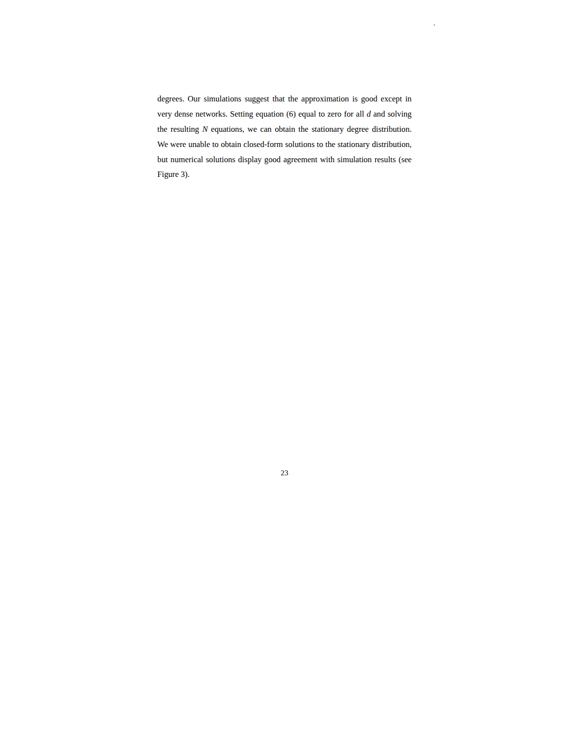.
degrees. Our simulations suggest that the approximation is good except in very dense networks. Setting equation (6) equal to zero for all d and solving the resulting N equations, we can obtain the stationary degree distribution. We were unable to obtain closed-form solutions to the stationary distribution, but numerical solutions display good agreement with simulation results (see Figure 3).
23